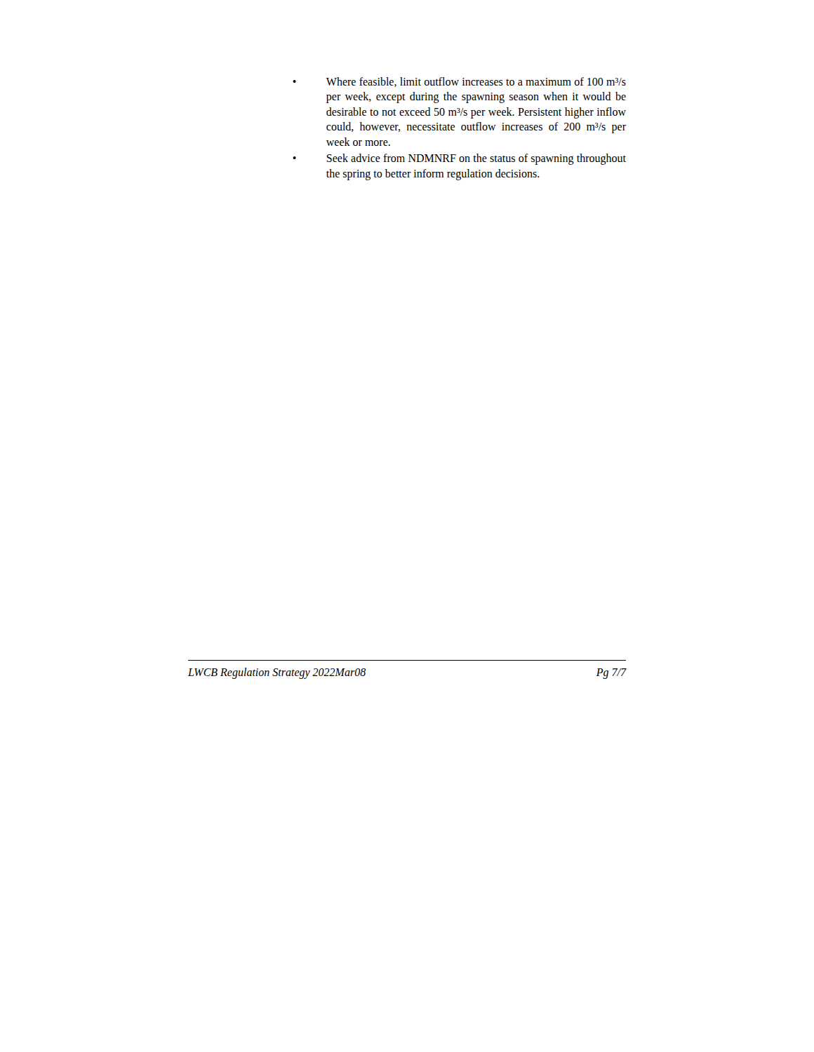Where feasible, limit outflow increases to a maximum of 100 m³/s per week, except during the spawning season when it would be desirable to not exceed 50 m³/s per week. Persistent higher inflow could, however, necessitate outflow increases of 200 m³/s per week or more.
Seek advice from NDMNRF on the status of spawning throughout the spring to better inform regulation decisions.
LWCB Regulation Strategy 2022Mar08
Pg 7/7